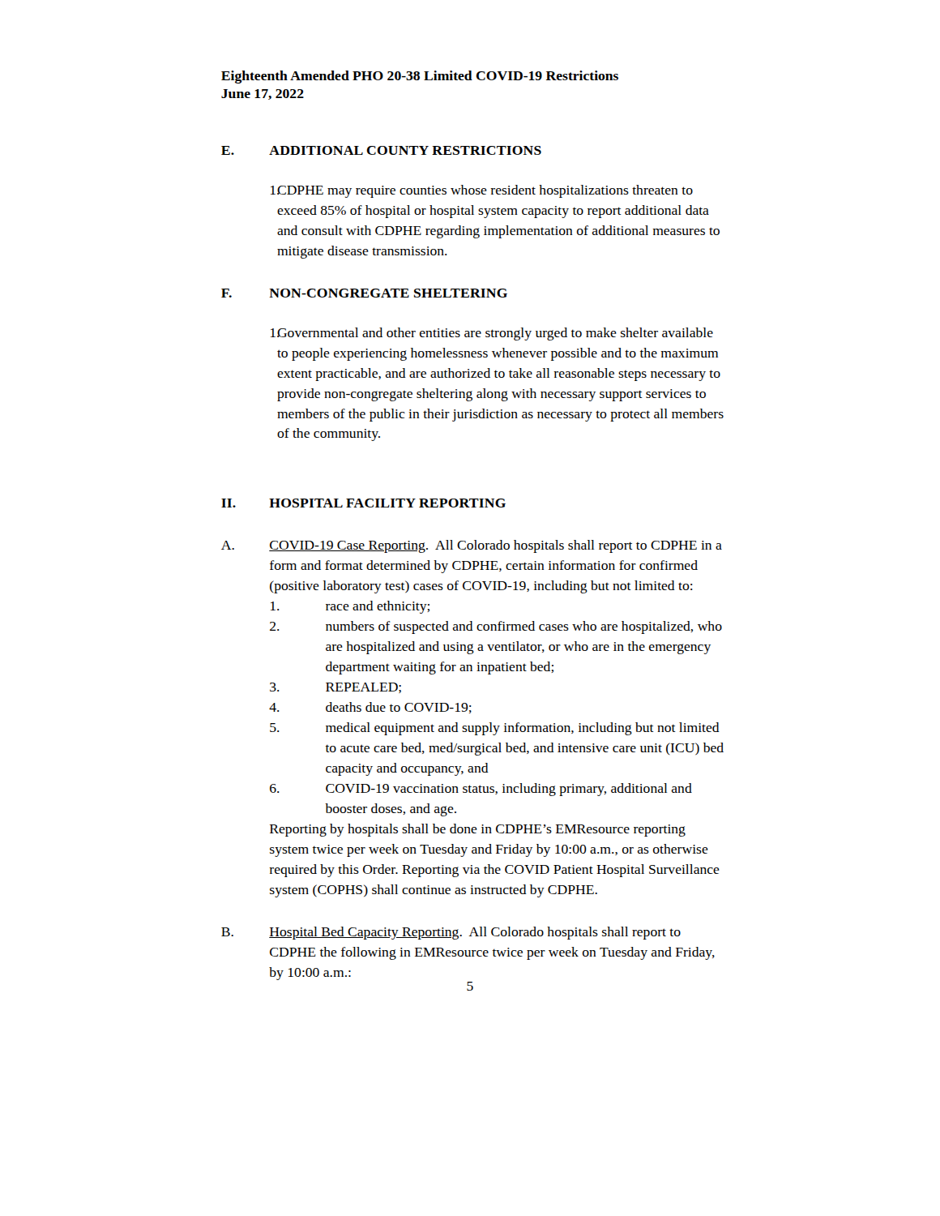Eighteenth Amended PHO 20-38 Limited COVID-19 Restrictions
June 17, 2022
E.
ADDITIONAL COUNTY RESTRICTIONS
1.
CDPHE may require counties whose resident hospitalizations threaten to exceed 85% of hospital or hospital system capacity to report additional data and consult with CDPHE regarding implementation of additional measures to mitigate disease transmission.
F.
NON-CONGREGATE SHELTERING
1.
Governmental and other entities are strongly urged to make shelter available to people experiencing homelessness whenever possible and to the maximum extent practicable, and are authorized to take all reasonable steps necessary to provide non-congregate sheltering along with necessary support services to members of the public in their jurisdiction as necessary to protect all members of the community.
II.
HOSPITAL FACILITY REPORTING
A.
COVID-19 Case Reporting. All Colorado hospitals shall report to CDPHE in a form and format determined by CDPHE, certain information for confirmed (positive laboratory test) cases of COVID-19, including but not limited to:
1.
race and ethnicity;
2.
numbers of suspected and confirmed cases who are hospitalized, who are hospitalized and using a ventilator, or who are in the emergency department waiting for an inpatient bed;
3.
REPEALED;
4.
deaths due to COVID-19;
5.
medical equipment and supply information, including but not limited to acute care bed, med/surgical bed, and intensive care unit (ICU) bed capacity and occupancy, and
6.
COVID-19 vaccination status, including primary, additional and booster doses, and age.
Reporting by hospitals shall be done in CDPHE’s EMResource reporting system twice per week on Tuesday and Friday by 10:00 a.m., or as otherwise required by this Order. Reporting via the COVID Patient Hospital Surveillance system (COPHS) shall continue as instructed by CDPHE.
B.
Hospital Bed Capacity Reporting. All Colorado hospitals shall report to CDPHE the following in EMResource twice per week on Tuesday and Friday, by 10:00 a.m.:
5